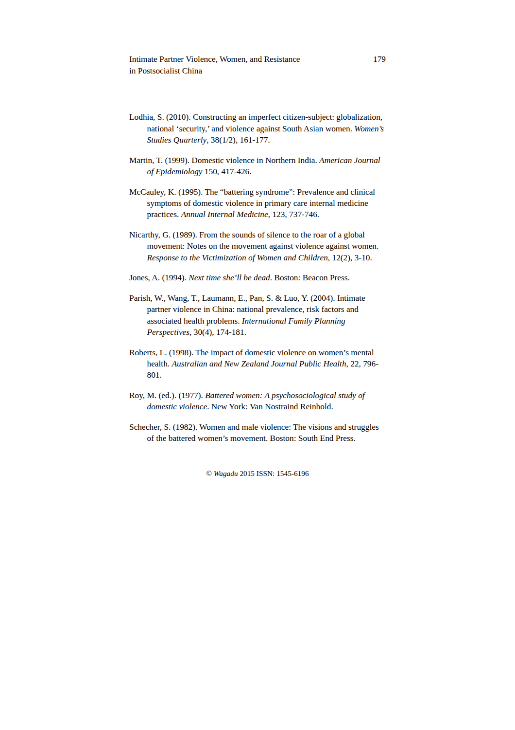Intimate Partner Violence, Women, and Resistance in Postsocialist China
179
Lodhia, S. (2010). Constructing an imperfect citizen-subject: globalization, national ‘security,’ and violence against South Asian women. Women’s Studies Quarterly, 38(1/2), 161-177.
Martin, T. (1999). Domestic violence in Northern India. American Journal of Epidemiology 150, 417-426.
McCauley, K. (1995). The “battering syndrome”: Prevalence and clinical symptoms of domestic violence in primary care internal medicine practices. Annual Internal Medicine, 123, 737-746.
Nicarthy, G. (1989). From the sounds of silence to the roar of a global movement: Notes on the movement against violence against women. Response to the Victimization of Women and Children, 12(2), 3-10.
Jones, A. (1994). Next time she’ll be dead. Boston: Beacon Press.
Parish, W., Wang, T., Laumann, E., Pan, S. & Luo, Y. (2004). Intimate partner violence in China: national prevalence, risk factors and associated health problems. International Family Planning Perspectives, 30(4), 174-181.
Roberts, L. (1998). The impact of domestic violence on women’s mental health. Australian and New Zealand Journal Public Health, 22, 796-801.
Roy, M. (ed.). (1977). Battered women: A psychosociological study of domestic violence. New York: Van Nostraind Reinhold.
Schecher, S. (1982). Women and male violence: The visions and struggles of the battered women’s movement. Boston: South End Press.
© Wagadu 2015 ISSN: 1545-6196